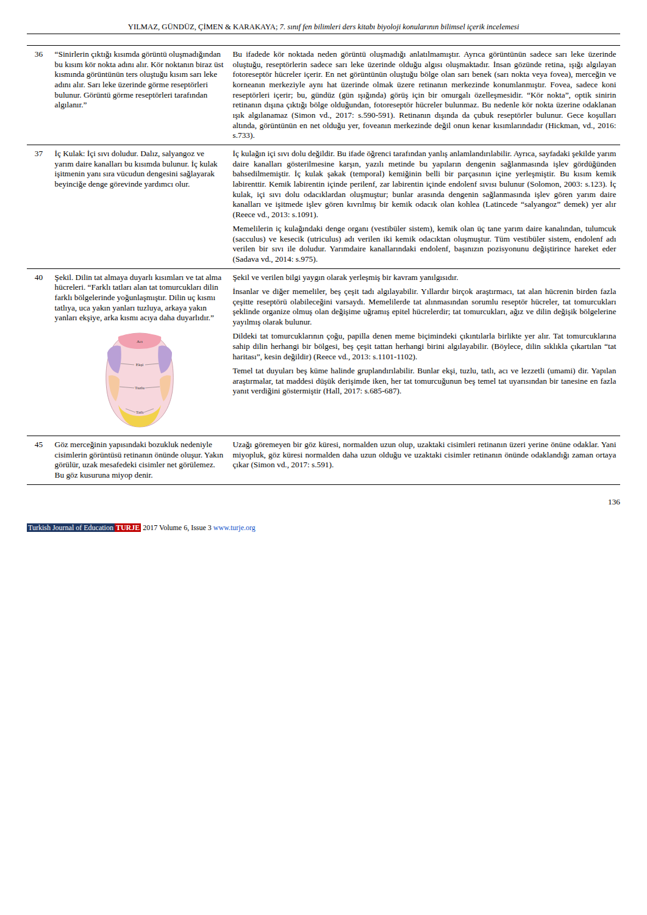YILMAZ, GÜNDÜZ, ÇİMEN & KARAKAYA; 7. sınıf fen bilimleri ders kitabı biyoloji konularının bilimsel içerik incelemesi
| 36 | “Sinirlerin çıktığı kısımda görüntü oluşmadığından bu kısım kör nokta adını alır. Kör noktanın biraz üst kısmında görüntünün ters oluştuğu kısım sarı leke adını alır. Sarı leke üzerinde görme reseptörleri bulunur. Görüntü görme reseptörleri tarafından algılanır.” | Bu ifadede kör noktada neden görüntü oluşmadığı anlatılmamıştır. Ayrıca görüntünün sadece sarı leke üzerinde oluştuğu, reseptörlerin sadece sarı leke üzerinde olduğu algısı oluşmaktadır. İnsan gözünde retina, ışığı algılayan fotoreseptör hücreler içerir. En net görüntünün oluştuğu bölge olan sarı benek (sarı nokta veya fovea), merceğin ve korneanın merkeziyle aynı hat üzerinde olmak üzere retinanın merkezinde konumlanmıştır. Fovea, sadece koni reseptörleri içerir; bu, gündüz (gün ışığında) görüş için bir omurgalı özelleşmesidir. “Kör nokta”, optik sinirin retinanın dışına çıktığı bölge olduğundan, fotoreseptör hücreler bulunmaz. Bu nedenle kör nokta üzerine odaklanan ışık algılanamaz (Simon vd., 2017: s.590-591). Retinanın dışında da çubuk reseptörler bulunur. Gece koşulları altında, görüntünün en net olduğu yer, foveanın merkezinde değil onun kenar kısımlarındadır (Hickman, vd., 2016: s.733). |
| 37 | İç Kulak: İçi sıvı doludur. Dalız, salyangoz ve yarım daire kanalları bu kısımda bulunur. İç kulak işitmenin yanı sıra vücudun dengesini sağlayarak beyinciğe denge görevinde yardımcı olur. | İç kulağın içi sıvı dolu değildir. Bu ifade öğrenci tarafından yanlış anlamlandırılabilir. Ayrıca, sayfadaki şekilde yarım daire kanalları gösterilmesine karşın, yazılı metinde bu yapıların dengenin sağlanmasında işlev gördüğünden bahsedilmemiştir. İç kulak şakak (temporal) kemiğinin belli bir parçasının içine yerleşmiştir. Bu kısım kemik labirenttir. Kemik labirentin içinde perilenf, zar labirentin içinde endolenf sıvısı bulunur (Solomon, 2003: s.123). İç kulak, içi sıvı dolu odacıklardan oluşmuştur; bunlar arasında dengenin sağlanmasında işlev gören yarım daire kanalları ve işitmede işlev gören kıvrılmış bir kemik odacık olan kohlea (Latincede “salyangoz” demek) yer alır (Reece vd., 2013: s.1091). Memelilerin iç kulağındaki denge organı (vestibüler sistem), kemik olan üç tane yarım daire kanalından, tulumcuk (sacculus) ve kesecik (utriculus) adı verilen iki kemik odacıktan oluşmuştur. Tüm vestibüler sistem, endolenf adı verilen bir sıvı ile doludur. Yarımdaire kanallarındaki endolenf, başınızın pozisyonunu değiştirince hareket eder (Sadava vd., 2014: s.975). |
| 40 | Şekil. Dilin tat almaya duyarlı kısımları ve tat alma hücreleri. “Farklı tatları alan tat tomurcukları dilin farklı bölgelerinde yoğunlaşmıştır. Dilin uç kısmı tatlıya, uca yakın yanları tuzluya, arkaya yakın yanları ekşiye, arka kısmı acıya daha duyarlıdır.” Acı Ekşi Tuzlu Tatlı | Şekil ve verilen bilgi yaygın olarak yerleşmiş bir kavram yanılgısıdır. İnsanlar ve diğer memeliler, beş çeşit tadı algılayabilir. Yıllardır birçok araştırmacı, tat alan hücrenin birden fazla çeşitte reseptörü olabileceğini varsaydı. Memelilerde tat alınmasından sorumlu reseptör hücreler, tat tomurcukları şeklinde organize olmuş olan değişime uğramış epitel hücrelerdir; tat tomurcukları, ağız ve dilin değişik bölgelerine yayılmış olarak bulunur. Dildeki tat tomurcuklarının çoğu, papilla denen meme biçimindeki çıkıntılarla birlikte yer alır. Tat tomurcuklarına sahip dilin herhangi bir bölgesi, beş çeşit tattan herhangi birini algılayabilir. (Böylece, dilin sıklıkla çıkartılan “tat haritası”, kesin değildir) (Reece vd., 2013: s.1101-1102). Temel tat duyuları beş küme halinde gruplandırılabilir. Bunlar ekşi, tuzlu, tatlı, acı ve lezzetli (umami) dir. Yapılan araştırmalar, tat maddesi düşük derişimde iken, her tat tomurcuğunun beş temel tat uyarısından bir tanesine en fazla yanıt verdiğini göstermiştir (Hall, 2017: s.685-687). |
| 45 | Göz merceğinin yapısındaki bozukluk nedeniyle cisimlerin görüntüsü retinanın önünde oluşur. Yakın görülür, uzak mesafedeki cisimler net görülemez. Bu göz kusuruna miyop denir. | Uzağı göremeyen bir göz küresi, normalden uzun olup, uzaktaki cisimleri retinanın üzeri yerine önüne odaklar. Yani miyopluk, göz küresi normalden daha uzun olduğu ve uzaktaki cisimler retinanın önünde odaklandığı zaman ortaya çıkar (Simon vd., 2017: s.591). |
136
Turkish Journal of Education TURJE 2017 Volume 6, Issue 3 www.turje.org